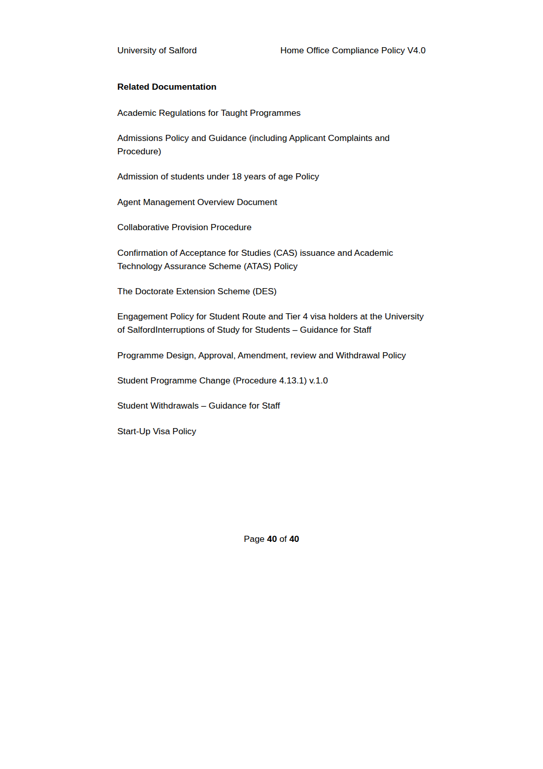University of Salford
Home Office Compliance Policy V4.0
Related Documentation
Academic Regulations for Taught Programmes
Admissions Policy and Guidance (including Applicant Complaints and Procedure)
Admission of students under 18 years of age Policy
Agent Management Overview Document
Collaborative Provision Procedure
Confirmation of Acceptance for Studies (CAS) issuance and Academic Technology Assurance Scheme (ATAS) Policy
The Doctorate Extension Scheme (DES)
Engagement Policy for Student Route and Tier 4 visa holders at the University of SalfordInterruptions of Study for Students – Guidance for Staff
Programme Design, Approval, Amendment, review and Withdrawal Policy
Student Programme Change (Procedure 4.13.1) v.1.0
Student Withdrawals – Guidance for Staff
Start-Up Visa Policy
Page 40 of 40